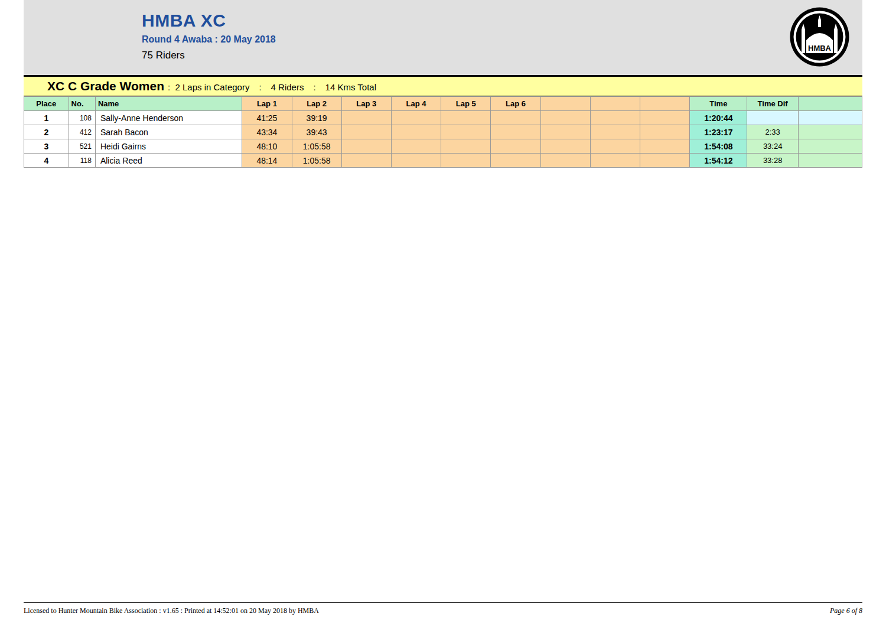HMBA XC
Round 4 Awaba : 20 May 2018
75 Riders
HMBA
XC C Grade Women : 2 Laps in Category : 4 Riders : 14 Kms Total
| Place | No. | Name | Lap 1 | Lap 2 | Lap 3 | Lap 4 | Lap 5 | Lap 6 | | | | Time | Time Dif | |
| --- | --- | --- | --- | --- | --- | --- | --- | --- | --- | --- | --- | --- | --- | --- |
| 1 | 108 | Sally-Anne Henderson | 41:25 | 39:19 | | | | | | | | 1:20:44 | | |
| 2 | 412 | Sarah Bacon | 43:34 | 39:43 | | | | | | | | 1:23:17 | 2:33 | |
| 3 | 521 | Heidi Gairns | 48:10 | 1:05:58 | | | | | | | | 1:54:08 | 33:24 | |
| 4 | 118 | Alicia Reed | 48:14 | 1:05:58 | | | | | | | | 1:54:12 | 33:28 | |
Licensed to Hunter Mountain Bike Association : v1.65 : Printed at 14:52:01 on 20 May 2018 by HMBA Page 6 of 8